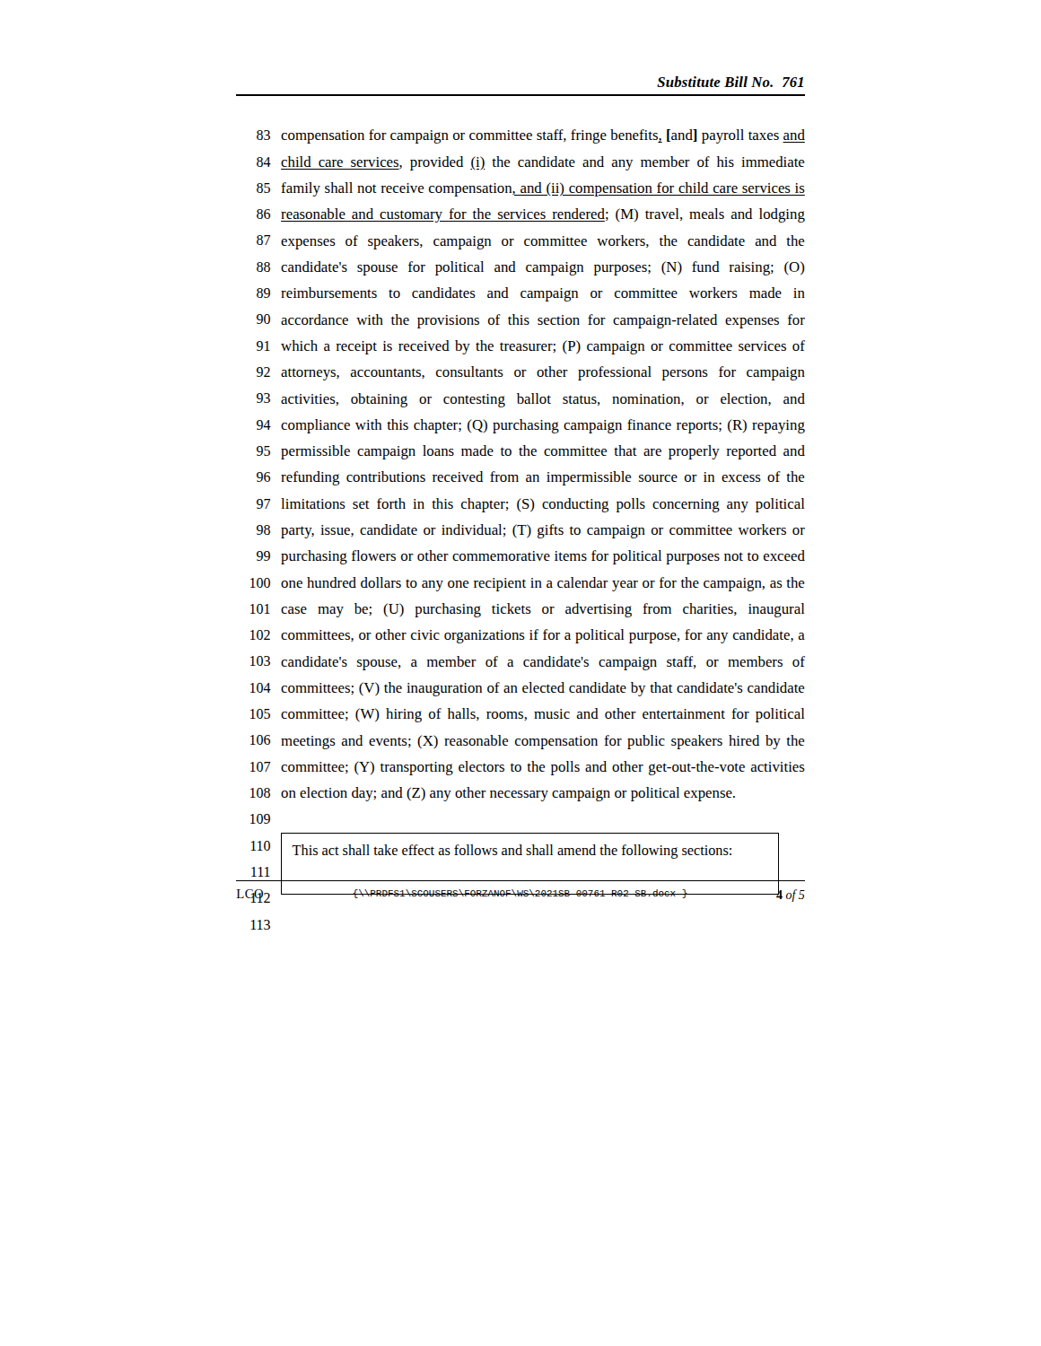Substitute Bill No. 761
83
84
85
86
87
88
89
90
91
92
93
94
95
96
97
98
99
100
101
102
103
104
105
106
107
108
109
110
111
112
113
compensation for campaign or committee staff, fringe benefits, [and] payroll taxes and child care services, provided (i) the candidate and any member of his immediate family shall not receive compensation, and (ii) compensation for child care services is reasonable and customary for the services rendered; (M) travel, meals and lodging expenses of speakers, campaign or committee workers, the candidate and the candidate's spouse for political and campaign purposes; (N) fund raising; (O) reimbursements to candidates and campaign or committee workers made in accordance with the provisions of this section for campaign-related expenses for which a receipt is received by the treasurer; (P) campaign or committee services of attorneys, accountants, consultants or other professional persons for campaign activities, obtaining or contesting ballot status, nomination, or election, and compliance with this chapter; (Q) purchasing campaign finance reports; (R) repaying permissible campaign loans made to the committee that are properly reported and refunding contributions received from an impermissible source or in excess of the limitations set forth in this chapter; (S) conducting polls concerning any political party, issue, candidate or individual; (T) gifts to campaign or committee workers or purchasing flowers or other commemorative items for political purposes not to exceed one hundred dollars to any one recipient in a calendar year or for the campaign, as the case may be; (U) purchasing tickets or advertising from charities, inaugural committees, or other civic organizations if for a political purpose, for any candidate, a candidate's spouse, a member of a candidate's campaign staff, or members of committees; (V) the inauguration of an elected candidate by that candidate's candidate committee; (W) hiring of halls, rooms, music and other entertainment for political meetings and events; (X) reasonable compensation for public speakers hired by the committee; (Y) transporting electors to the polls and other get-out-the-vote activities on election day; and (Z) any other necessary campaign or political expense.
This act shall take effect as follows and shall amend the following sections:
LCO
{\\PRDFS1\SCOUSERS\FORZANOF\WS\2021SB-00761-R02-SB.docx }
4 of 5